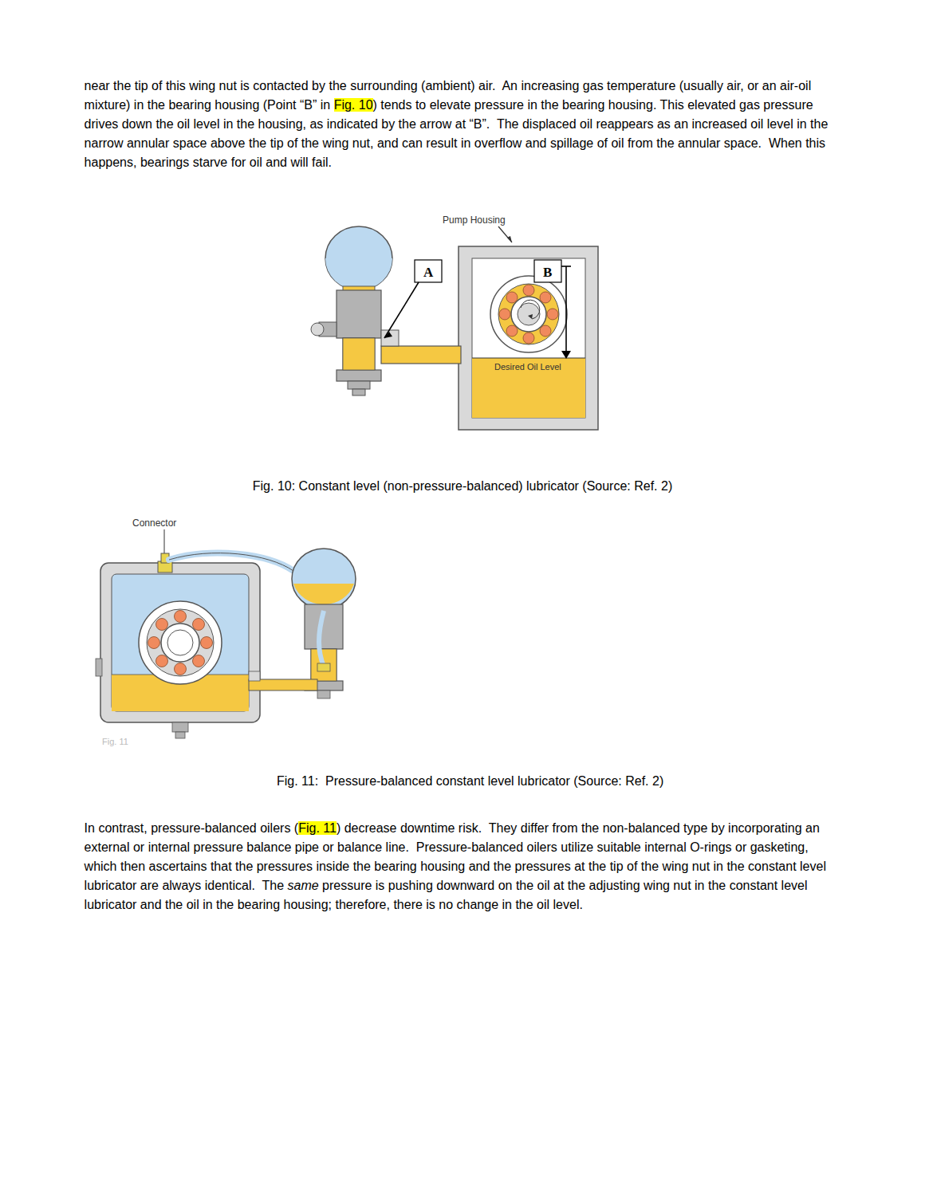near the tip of this wing nut is contacted by the surrounding (ambient) air. An increasing gas temperature (usually air, or an air-oil mixture) in the bearing housing (Point “B” in Fig. 10) tends to elevate pressure in the bearing housing. This elevated gas pressure drives down the oil level in the housing, as indicated by the arrow at “B”. The displaced oil reappears as an increased oil level in the narrow annular space above the tip of the wing nut, and can result in overflow and spillage of oil from the annular space. When this happens, bearings starve for oil and will fail.
Pump Housing Desired Oil Level A B
Fig. 10: Constant level (non-pressure-balanced) lubricator (Source: Ref. 2)
Connector Fig. 11
Fig. 11: Pressure-balanced constant level lubricator (Source: Ref. 2)
In contrast, pressure-balanced oilers (Fig. 11) decrease downtime risk. They differ from the non-balanced type by incorporating an external or internal pressure balance pipe or balance line. Pressure-balanced oilers utilize suitable internal O-rings or gasketing, which then ascertains that the pressures inside the bearing housing and the pressures at the tip of the wing nut in the constant level lubricator are always identical. The same pressure is pushing downward on the oil at the adjusting wing nut in the constant level lubricator and the oil in the bearing housing; therefore, there is no change in the oil level.